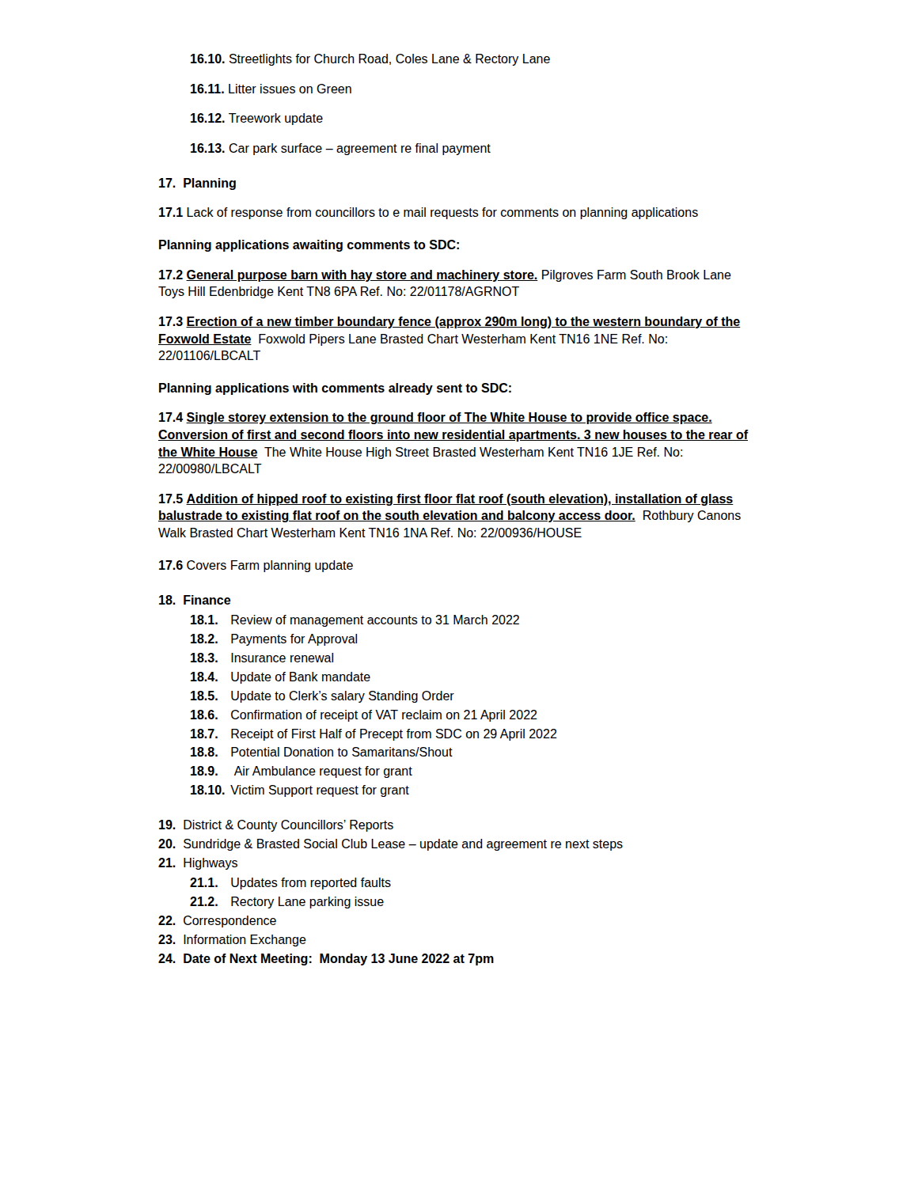16.10. Streetlights for Church Road, Coles Lane & Rectory Lane
16.11. Litter issues on Green
16.12. Treework update
16.13. Car park surface – agreement re final payment
17. Planning
17.1 Lack of response from councillors to e mail requests for comments on planning applications
Planning applications awaiting comments to SDC:
17.2 General purpose barn with hay store and machinery store. Pilgroves Farm South Brook Lane Toys Hill Edenbridge Kent TN8 6PA Ref. No: 22/01178/AGRNOT
17.3 Erection of a new timber boundary fence (approx 290m long) to the western boundary of the Foxwold Estate Foxwold Pipers Lane Brasted Chart Westerham Kent TN16 1NE Ref. No: 22/01106/LBCALT
Planning applications with comments already sent to SDC:
17.4 Single storey extension to the ground floor of The White House to provide office space. Conversion of first and second floors into new residential apartments. 3 new houses to the rear of the White House The White House High Street Brasted Westerham Kent TN16 1JE Ref. No: 22/00980/LBCALT
17.5 Addition of hipped roof to existing first floor flat roof (south elevation), installation of glass balustrade to existing flat roof on the south elevation and balcony access door. Rothbury Canons Walk Brasted Chart Westerham Kent TN16 1NA Ref. No: 22/00936/HOUSE
17.6 Covers Farm planning update
18. Finance
18.1. Review of management accounts to 31 March 2022
18.2. Payments for Approval
18.3. Insurance renewal
18.4. Update of Bank mandate
18.5. Update to Clerk’s salary Standing Order
18.6. Confirmation of receipt of VAT reclaim on 21 April 2022
18.7. Receipt of First Half of Precept from SDC on 29 April 2022
18.8. Potential Donation to Samaritans/Shout
18.9. Air Ambulance request for grant
18.10. Victim Support request for grant
19. District & County Councillors’ Reports
20. Sundridge & Brasted Social Club Lease – update and agreement re next steps
21. Highways
21.1. Updates from reported faults
21.2. Rectory Lane parking issue
22. Correspondence
23. Information Exchange
24. Date of Next Meeting: Monday 13 June 2022 at 7pm